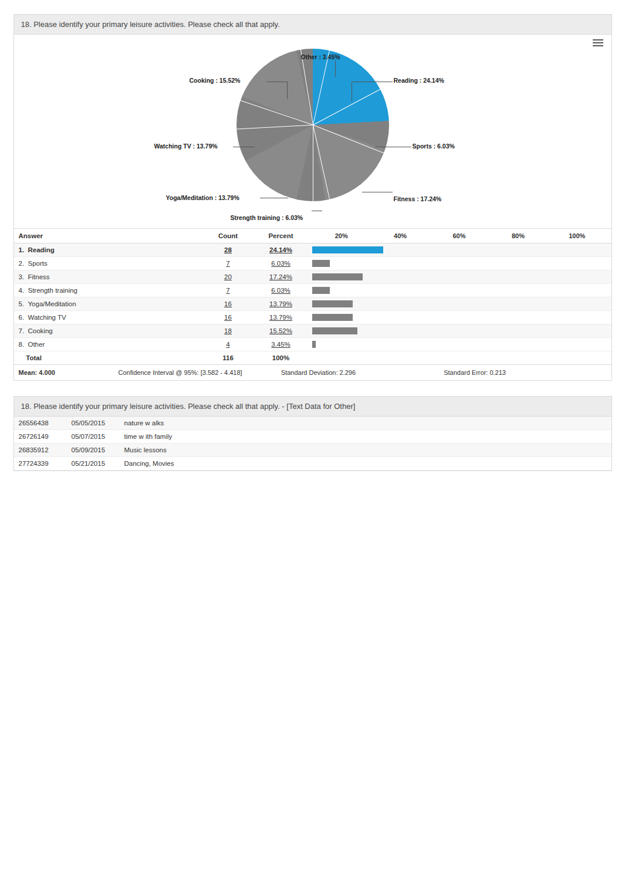18. Please identify your primary leisure activities. Please check all that apply.
Reading : 24.14%
Sports : 6.03%
Fitness : 17.24%
Strength training : 6.03%
Yoga/Meditation : 13.79%
Watching TV : 13.79%
Cooking : 15.52%
Other : 3.45%
| Answer | Count | Percent | 20% 40% 60% 80% 100% |
| --- | --- | --- | --- |
| 1. Reading | 28 | 24.14% | |
| 2. Sports | 7 | 6.03% | |
| 3. Fitness | 20 | 17.24% | |
| 4. Strength training | 7 | 6.03% | |
| 5. Yoga/Meditation | 16 | 13.79% | |
| 6. Watching TV | 16 | 13.79% | |
| 7. Cooking | 18 | 15.52% | |
| 8. Other | 4 | 3.45% | |
| Total | 116 | 100% | |
| Mean: 4.000 Confidence Interval @ 95%: [3.582 - 4.418] Standard Deviation: 2.296 Standard Error: 0.213 |
18. Please identify your primary leisure activities. Please check all that apply. - [Text Data for Other]
| 26556438 | 05/05/2015 | nature w alks |
| 26726149 | 05/07/2015 | time w ith family |
| 26835912 | 05/09/2015 | Music lessons |
| 27724339 | 05/21/2015 | Dancing, Movies |